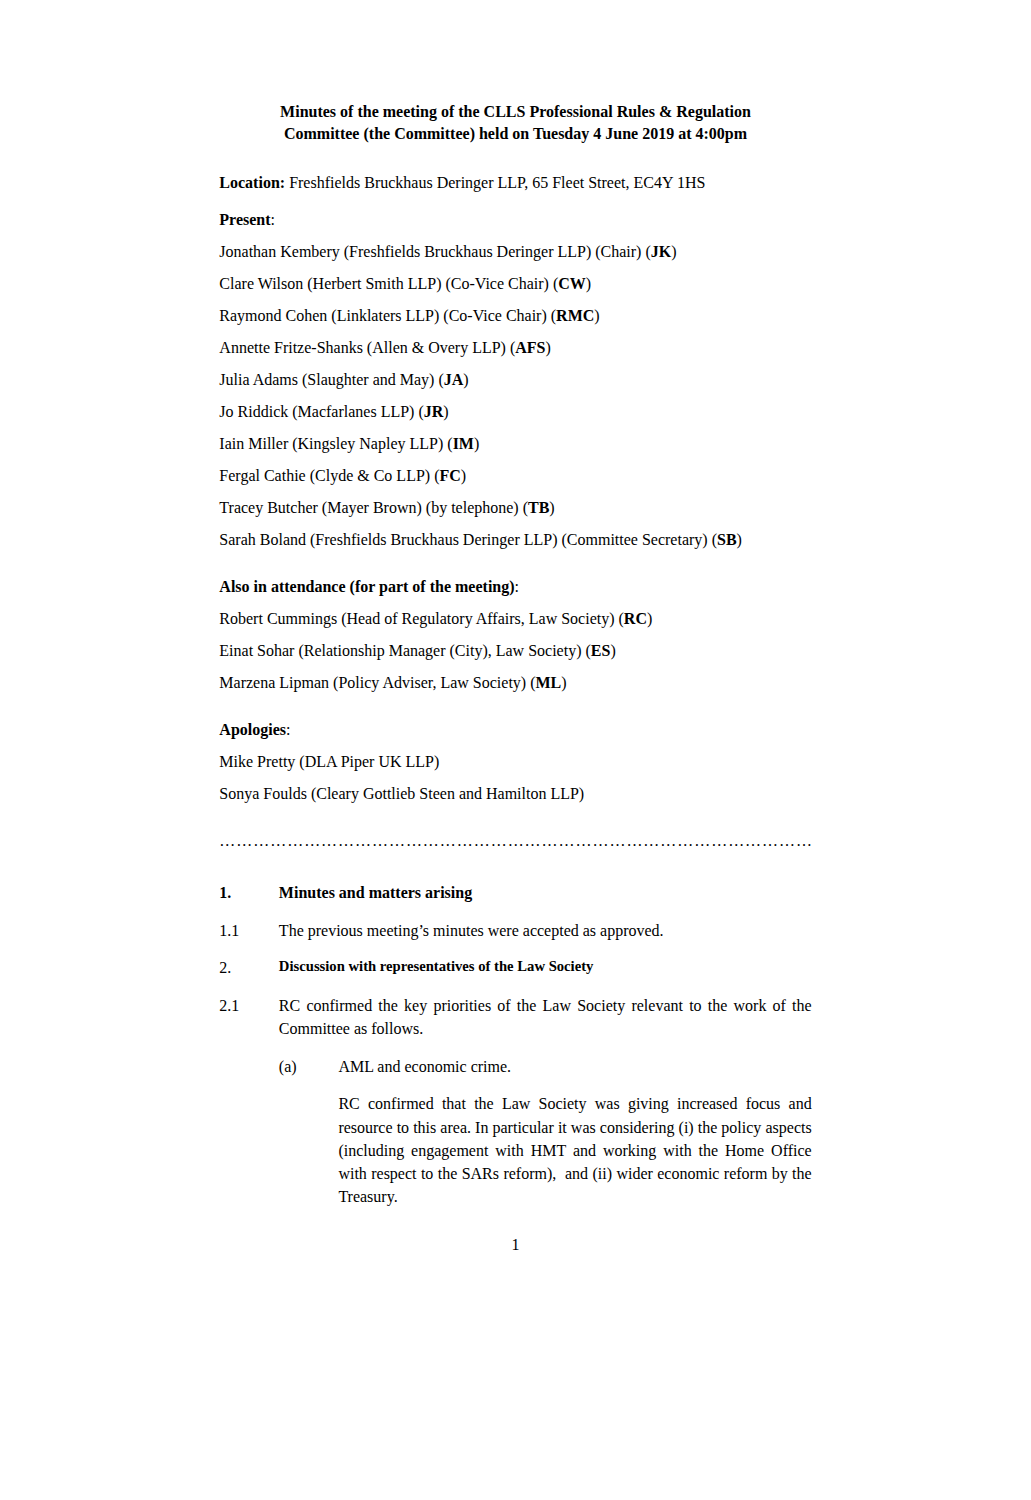Minutes of the meeting of the CLLS Professional Rules & Regulation Committee (the Committee) held on Tuesday 4 June 2019 at 4:00pm
Location: Freshfields Bruckhaus Deringer LLP, 65 Fleet Street, EC4Y 1HS
Present:
Jonathan Kembery (Freshfields Bruckhaus Deringer LLP) (Chair) (JK)
Clare Wilson (Herbert Smith LLP) (Co-Vice Chair) (CW)
Raymond Cohen (Linklaters LLP) (Co-Vice Chair) (RMC)
Annette Fritze-Shanks (Allen & Overy LLP) (AFS)
Julia Adams (Slaughter and May) (JA)
Jo Riddick (Macfarlanes LLP) (JR)
Iain Miller (Kingsley Napley LLP) (IM)
Fergal Cathie (Clyde & Co LLP) (FC)
Tracey Butcher (Mayer Brown) (by telephone) (TB)
Sarah Boland (Freshfields Bruckhaus Deringer LLP) (Committee Secretary) (SB)
Also in attendance (for part of the meeting):
Robert Cummings (Head of Regulatory Affairs, Law Society) (RC)
Einat Sohar (Relationship Manager (City), Law Society) (ES)
Marzena Lipman (Policy Adviser, Law Society) (ML)
Apologies:
Mike Pretty (DLA Piper UK LLP)
Sonya Foulds (Cleary Gottlieb Steen and Hamilton LLP)
……………………………………………………………………………………………………
1.
Minutes and matters arising
1.1
The previous meeting’s minutes were accepted as approved.
2.
Discussion with representatives of the Law Society
2.1
RC confirmed the key priorities of the Law Society relevant to the work of the Committee as follows.
(a)
AML and economic crime.
RC confirmed that the Law Society was giving increased focus and resource to this area. In particular it was considering (i) the policy aspects (including engagement with HMT and working with the Home Office with respect to the SARs reform), and (ii) wider economic reform by the Treasury.
1